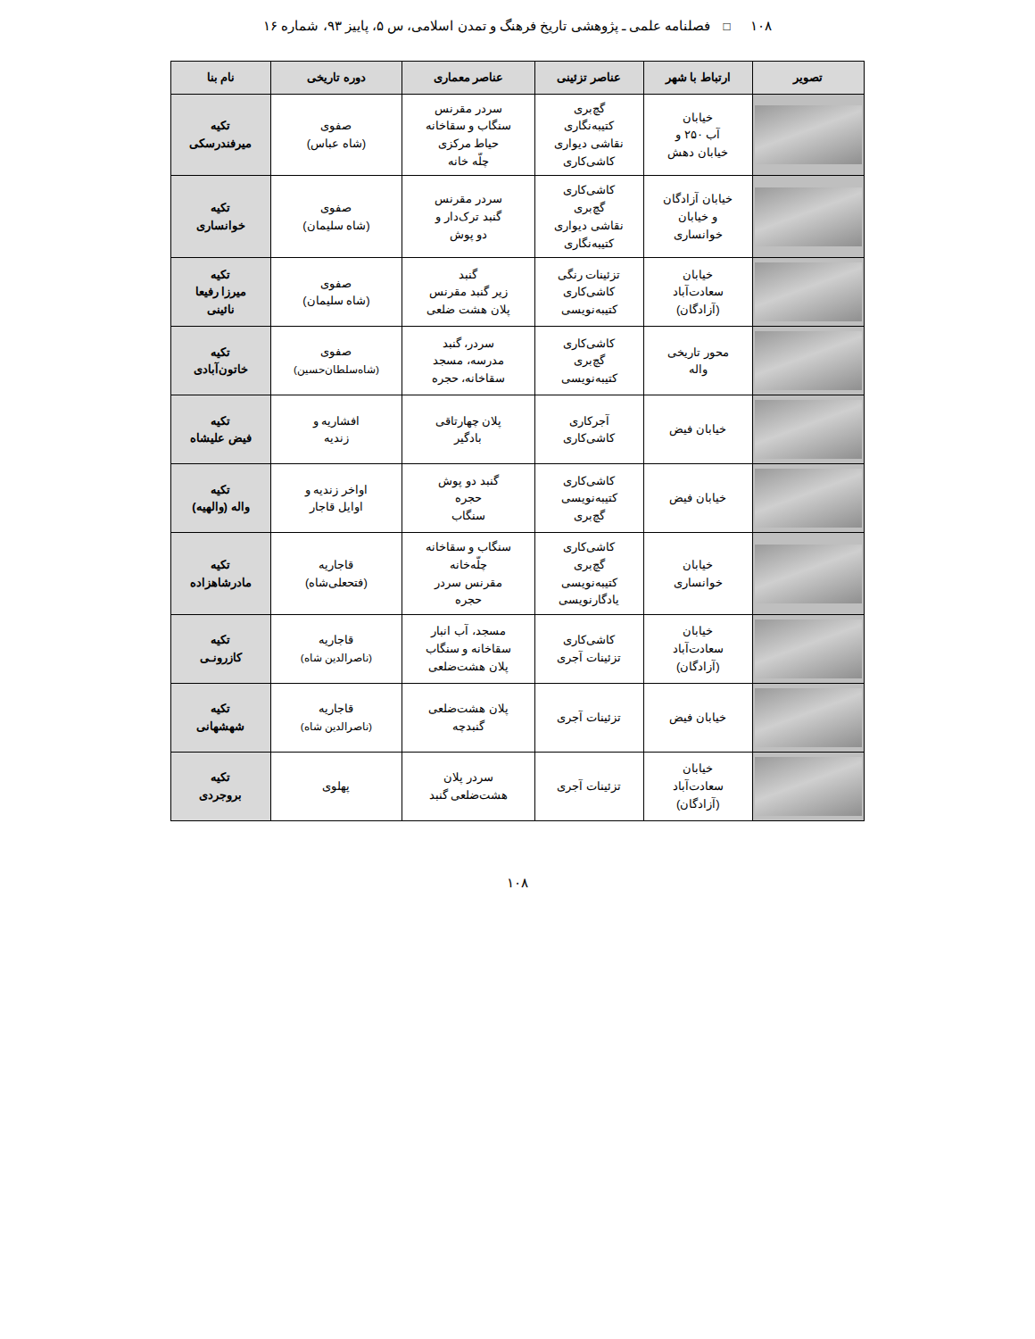۱۰۸ □ فصلنامه علمی ـ پژوهشی تاریخ فرهنگ و تمدن اسلامی، س ۵، پاییز ۹۳، شماره ۱۶
| تصویر | ارتباط با شهر | عناصر تزئینی | عناصر معماری | دوره تاریخی | نام بنا |
| --- | --- | --- | --- | --- | --- |
| | خیابان آب ۲۵۰ و خیابان دهش | گچ‌بری کتیبه‌نگاری نقاشی دیواری کاشی‌کاری | سردر مقرنس سنگاب و سقاخانه حیاط مرکزی چلّه خانه | صفوی (شاه عباس) | تکیه میرفندرسکی |
| | خیابان آزادگان و خیابان خوانساری | کاشی‌کاری گچ‌بری نقاشی دیواری کتیبه‌نگاری | سردر مقرنس گنبد ترک‌دار و دو پوش | صفوی (شاه سلیمان) | تکیه خوانساری |
| | خیابان سعادت‌آباد (آزادگان) | تزئینات رنگی کاشی‌کاری کتیبه‌نویسی | گنبد زیر گنبد مقرنس پلان هشت ضلعی | صفوی (شاه سلیمان) | تکیه میرزا رفیعا نائینی |
| | محور تاریخی واله | کاشی‌کاری گچ‌بری کتیبه‌نویسی | سردر، گنبد مدرسه، مسجد سقاخانه، حجره | صفوی (شاه‌سلطان‌حسین) | تکیه خاتون‌آبادی |
| | خیابان فیض | آجرکاری کاشی‌کاری | پلان چهارتاقی بادگیر | افشاریه و زندیه | تکیه فیض علیشاه |
| | خیابان فیض | کاشی‌کاری کتیبه‌نویسی گچ‌بری | گنبد دو پوش حجره سنگاب | اواخر زندیه و اوایل قاجار | تکیه واله (والهیه) |
| | خیابان خوانساری | کاشی‌کاری گچ‌بری کتیبه‌نویسی یادگارنویسی | سنگاب و سقاخانه چلّه‌خانه مقرنس سردر حجره | قاجاریه (فتحعلی‌شاه) | تکیه مادرشاهزاده |
| | خیابان سعادت‌آباد (آزادگان) | کاشی‌کاری تزئینات آجری | مسجد، آب انبار سقاخانه و سنگاب پلان هشت‌ضلعی | قاجاریه (ناصرالدین شاه) | تکیه کازرونـی |
| | خیابان فیض | تزئینات آجری | پلان هشت‌ضلعی گنبدچه | قاجاریه (ناصرالدین شاه) | تکیه شهشهانی |
| | خیابان سعادت‌آباد (آزادگان) | تزئینات آجری | سردر پلان هشت‌ضلعی گنبد | پهلوی | تکیه بروجردی |
۱۰۸